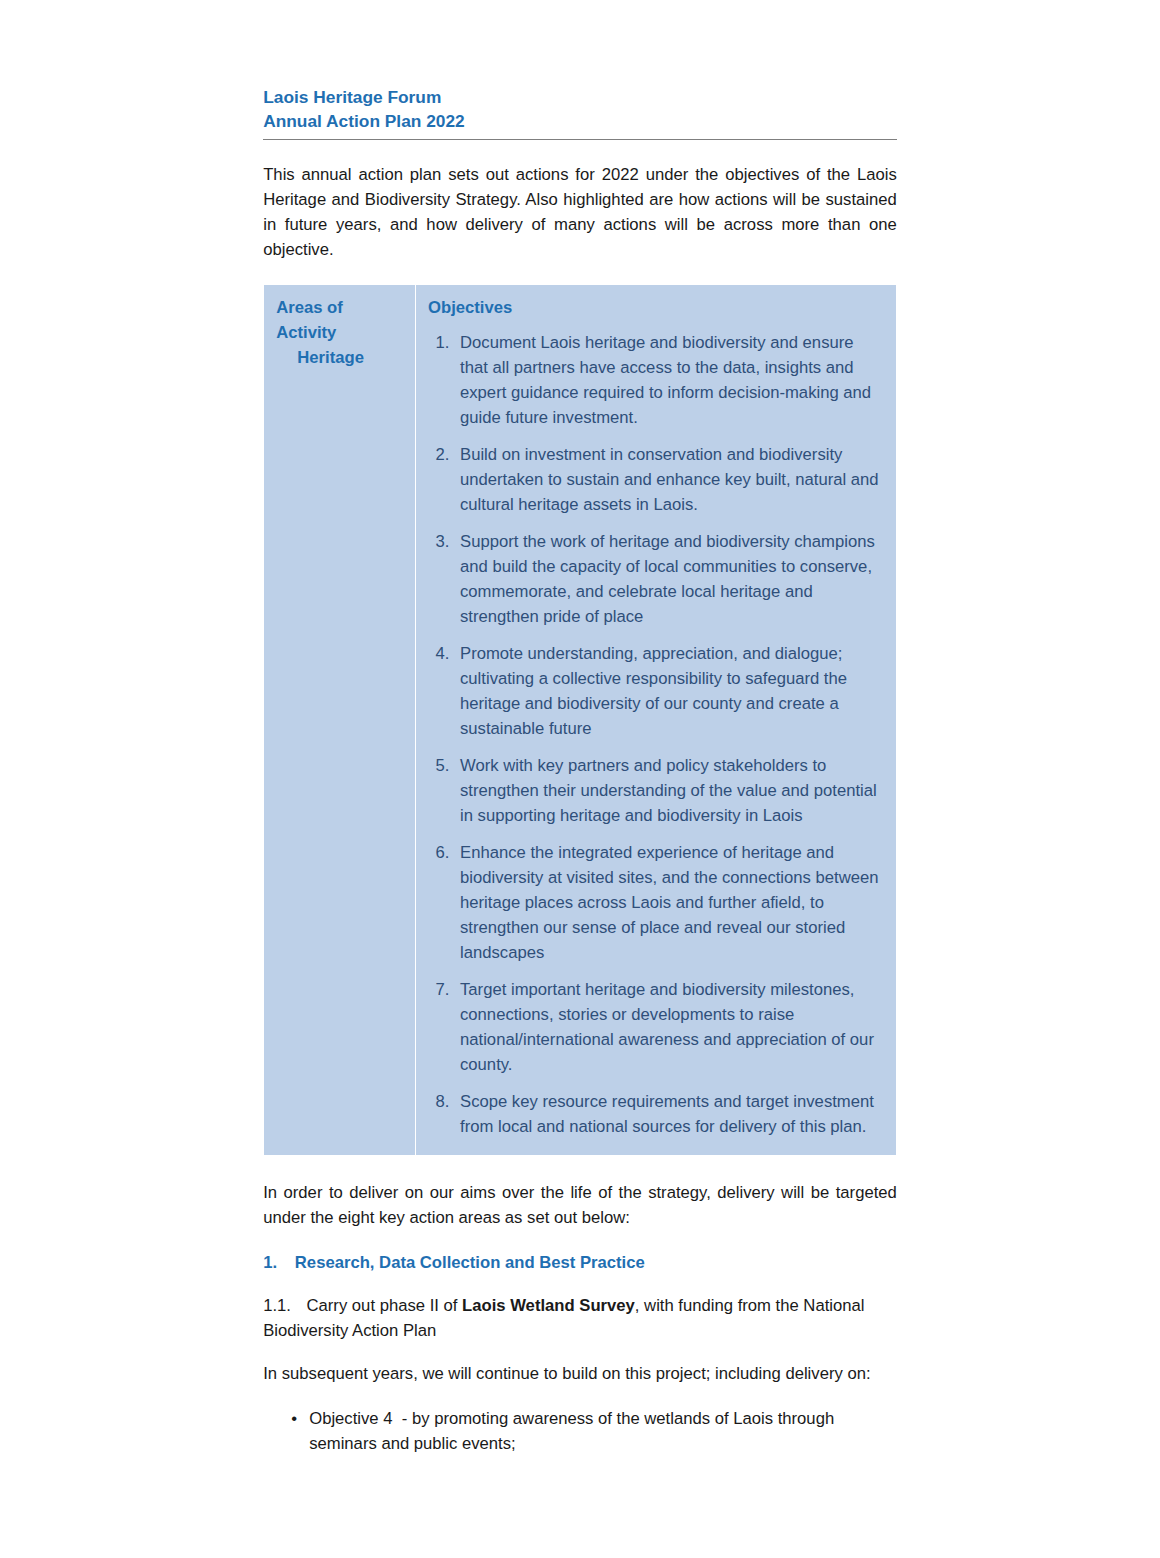Laois Heritage Forum Annual Action Plan 2022
This annual action plan sets out actions for 2022 under the objectives of the Laois Heritage and Biodiversity Strategy. Also highlighted are how actions will be sustained in future years, and how delivery of many actions will be across more than one objective.
| Areas of Activity Heritage | Objectives Document Laois heritage and biodiversity and ensure that all partners have access to the data, insights and expert guidance required to inform decision-making and guide future investment. Build on investment in conservation and biodiversity undertaken to sustain and enhance key built, natural and cultural heritage assets in Laois. Support the work of heritage and biodiversity champions and build the capacity of local communities to conserve, commemorate, and celebrate local heritage and strengthen pride of place Promote understanding, appreciation, and dialogue; cultivating a collective responsibility to safeguard the heritage and biodiversity of our county and create a sustainable future Work with key partners and policy stakeholders to strengthen their understanding of the value and potential in supporting heritage and biodiversity in Laois Enhance the integrated experience of heritage and biodiversity at visited sites, and the connections between heritage places across Laois and further afield, to strengthen our sense of place and reveal our storied landscapes Target important heritage and biodiversity milestones, connections, stories or developments to raise national/international awareness and appreciation of our county. Scope key resource requirements and target investment from local and national sources for delivery of this plan. |
In order to deliver on our aims over the life of the strategy, delivery will be targeted under the eight key action areas as set out below:
1. Research, Data Collection and Best Practice
1.1. Carry out phase II of Laois Wetland Survey, with funding from the National Biodiversity Action Plan
In subsequent years, we will continue to build on this project; including delivery on:
Objective 4 - by promoting awareness of the wetlands of Laois through seminars and public events;